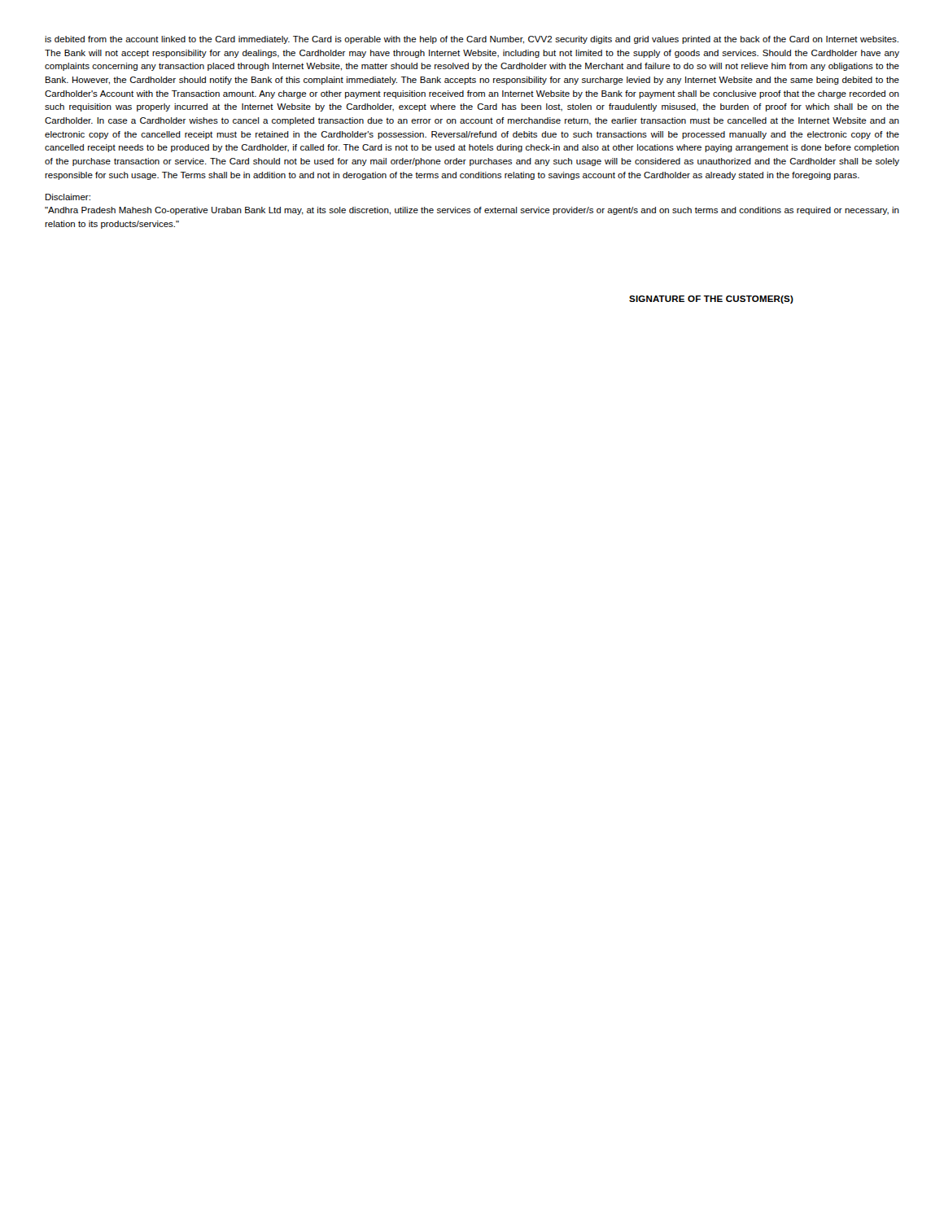is debited from the account linked to the Card immediately. The Card is operable with the help of the Card Number, CVV2 security digits and grid values printed at the back of the Card on Internet websites. The Bank will not accept responsibility for any dealings, the Cardholder may have through Internet Website, including but not limited to the supply of goods and services. Should the Cardholder have any complaints concerning any transaction placed through Internet Website, the matter should be resolved by the Cardholder with the Merchant and failure to do so will not relieve him from any obligations to the Bank. However, the Cardholder should notify the Bank of this complaint immediately. The Bank accepts no responsibility for any surcharge levied by any Internet Website and the same being debited to the Cardholder's Account with the Transaction amount. Any charge or other payment requisition received from an Internet Website by the Bank for payment shall be conclusive proof that the charge recorded on such requisition was properly incurred at the Internet Website by the Cardholder, except where the Card has been lost, stolen or fraudulently misused, the burden of proof for which shall be on the Cardholder. In case a Cardholder wishes to cancel a completed transaction due to an error or on account of merchandise return, the earlier transaction must be cancelled at the Internet Website and an electronic copy of the cancelled receipt must be retained in the Cardholder's possession. Reversal/refund of debits due to such transactions will be processed manually and the electronic copy of the cancelled receipt needs to be produced by the Cardholder, if called for. The Card is not to be used at hotels during check-in and also at other locations where paying arrangement is done before completion of the purchase transaction or service. The Card should not be used for any mail order/phone order purchases and any such usage will be considered as unauthorized and the Cardholder shall be solely responsible for such usage. The Terms shall be in addition to and not in derogation of the terms and conditions relating to savings account of the Cardholder as already stated in the foregoing paras.
Disclaimer:
"Andhra Pradesh Mahesh Co-operative Uraban Bank Ltd may, at its sole discretion, utilize the services of external service provider/s or agent/s and on such terms and conditions as required or necessary, in relation to its products/services."
SIGNATURE OF THE CUSTOMER(S)